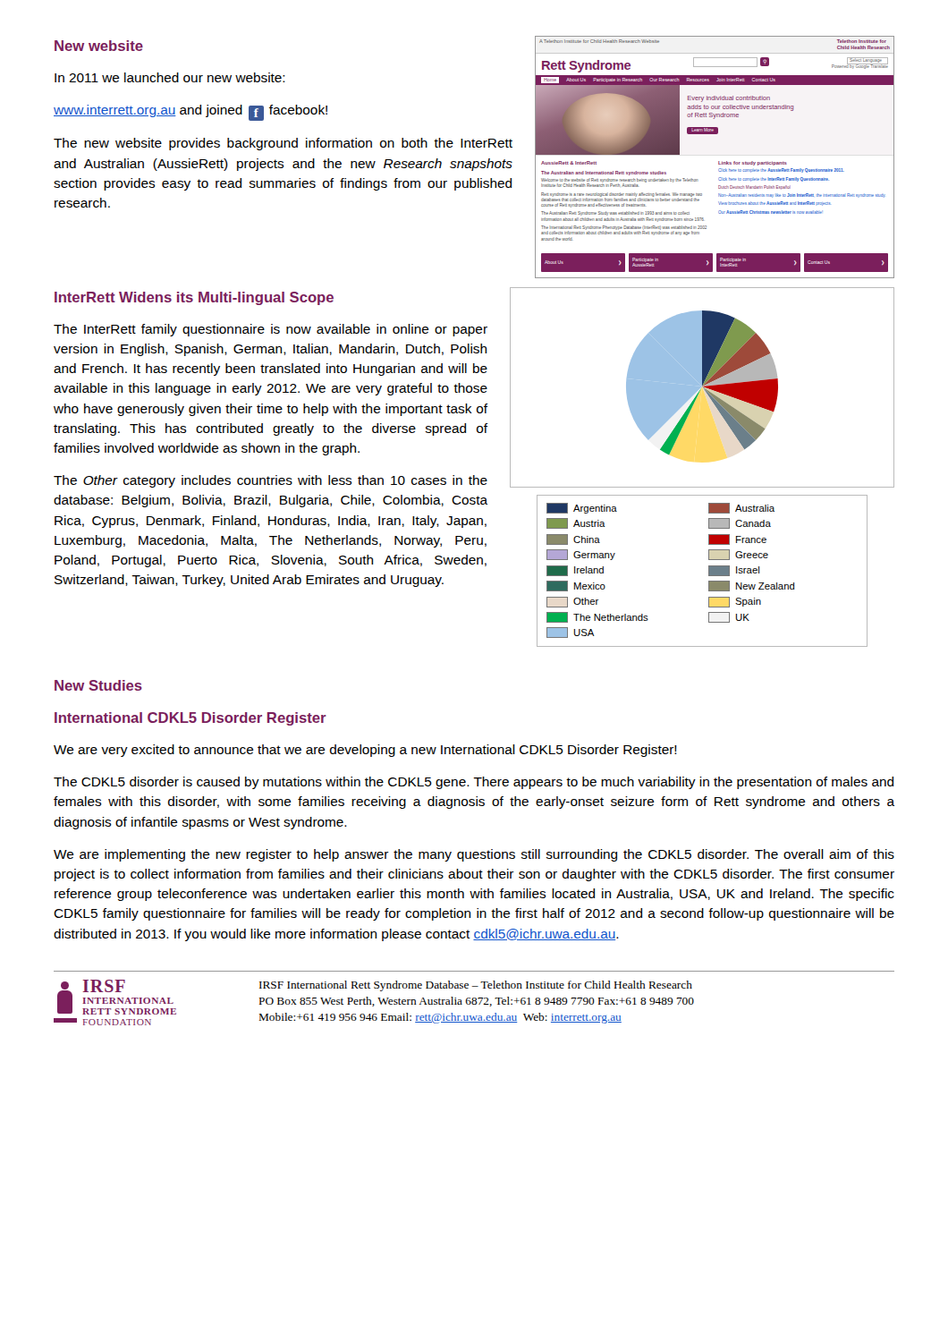A Telethon Institute for Child Health Research Website Telethon Institute for
Child Health Research
Rett Syndrome
⚲
Select Language
Powered by Google Translate
Home About Us Participate in Research Our Research Resources Join InterRett Contact Us
Every individual contribution
adds to our collective understanding
of Rett Syndrome
Learn More
AussieRett & InterRett
The Australian and International Rett syndrome studies
Welcome to the website of Rett syndrome research being undertaken by the Telethon Institute for Child Health Research in Perth, Australia.
Rett syndrome is a rare neurological disorder mainly affecting females. We manage two databases that collect information from families and clinicians to better understand the course of Rett syndrome and effectiveness of treatments.
The Australian Rett Syndrome Study was established in 1993 and aims to collect information about all children and adults in Australia with Rett syndrome born since 1976.
The International Rett Syndrome Phenotype Database (InterRett) was established in 2002 and collects information about children and adults with Rett syndrome of any age from around the world.
Links for study participants
Click here to complete the AussieRett Family Questionnaire 2011.
Click here to complete the InterRett Family Questionnaire.
Dutch Deutsch Mandarin Polish Español
Non–Australian residents may like to Join InterRett, the international Rett syndrome study.
View brochures about the AussieRett and InterRett projects.
Our AussieRett Christmas newsletter is now available!
About Us❯
Participate in
AussieRett❯
Participate in
InterRett❯
Contact Us❯
New website
In 2011 we launched our new website:
www.interrett.org.au and joined f facebook!
The new website provides background information on both the InterRett and Australian (AussieRett) projects and the new Research snapshots section provides easy to read summaries of findings from our published research.
Argentina Australia Austria Canada China France Germany Greece Ireland Israel Mexico New Zealand Other Spain The Netherlands UK USA
InterRett Widens its Multi-lingual Scope
The InterRett family questionnaire is now available in online or paper version in English, Spanish, German, Italian, Mandarin, Dutch, Polish and French. It has recently been translated into Hungarian and will be available in this language in early 2012. We are very grateful to those who have generously given their time to help with the important task of translating. This has contributed greatly to the diverse spread of families involved worldwide as shown in the graph.
The Other category includes countries with less than 10 cases in the database: Belgium, Bolivia, Brazil, Bulgaria, Chile, Colombia, Costa Rica, Cyprus, Denmark, Finland, Honduras, India, Iran, Italy, Japan, Luxemburg, Macedonia, Malta, The Netherlands, Norway, Peru, Poland, Portugal, Puerto Rica, Slovenia, South Africa, Sweden, Switzerland, Taiwan, Turkey, United Arab Emirates and Uruguay.
New Studies
International CDKL5 Disorder Register
We are very excited to announce that we are developing a new International CDKL5 Disorder Register!
The CDKL5 disorder is caused by mutations within the CDKL5 gene. There appears to be much variability in the presentation of males and females with this disorder, with some families receiving a diagnosis of the early-onset seizure form of Rett syndrome and others a diagnosis of infantile spasms or West syndrome.
We are implementing the new register to help answer the many questions still surrounding the CDKL5 disorder. The overall aim of this project is to collect information from families and their clinicians about their son or daughter with the CDKL5 disorder. The first consumer reference group teleconference was undertaken earlier this month with families located in Australia, USA, UK and Ireland. The specific CDKL5 family questionnaire for families will be ready for completion in the first half of 2012 and a second follow-up questionnaire will be distributed in 2013. If you would like more information please contact cdkl5@ichr.uwa.edu.au.
IRSF
INTERNATIONAL
RETT SYNDROME
FOUNDATION
IRSF International Rett Syndrome Database – Telethon Institute for Child Health Research
PO Box 855 West Perth, Western Australia 6872, Tel:+61 8 9489 7790 Fax:+61 8 9489 700
Mobile:+61 419 956 946 Email: rett@ichr.uwa.edu.au Web: interrett.org.au